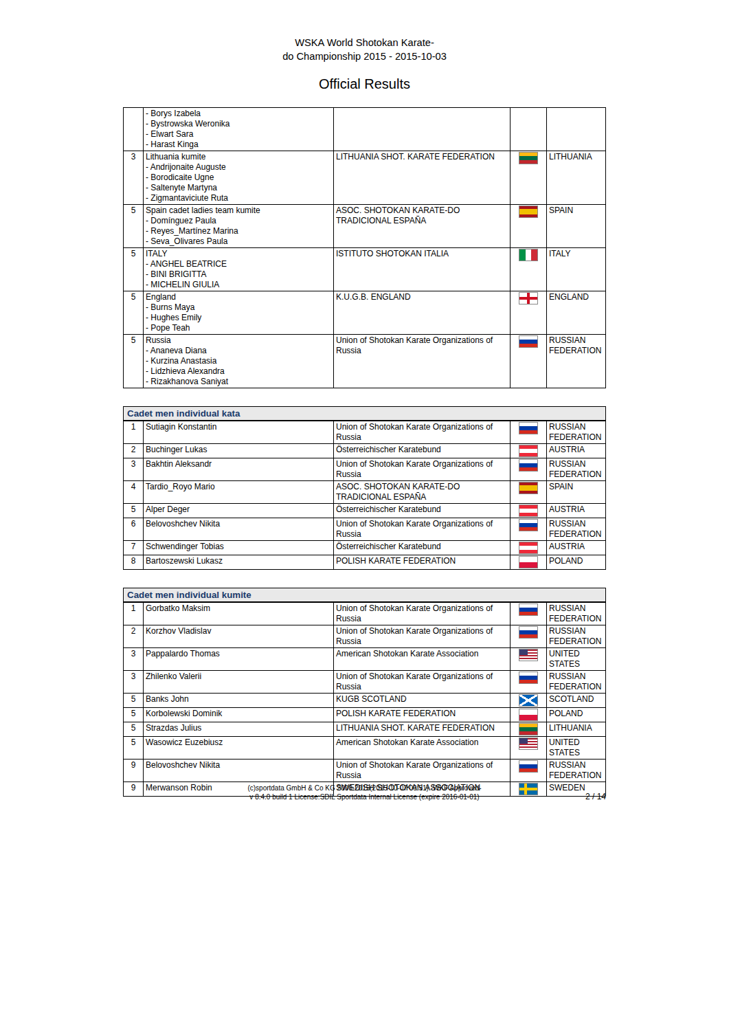WSKA World Shotokan Karate-
do Championship 2015 - 2015-10-03
Official Results
| | - Borys Izabela - Bystrowska Weronika - Elwart Sara - Harast Kinga | | | |
| 3 | Lithuania kumite - Andrijonaite Auguste - Borodicaite Ugne - Saltenyte Martyna - Zigmantaviciute Ruta | LITHUANIA SHOT. KARATE FEDERATION | | LITHUANIA |
| 5 | Spain cadet ladies team kumite - Domínguez Paula - Reyes_Martínez Marina - Seva_Olivares Paula | ASOC. SHOTOKAN KARATE-DO TRADICIONAL ESPAÑA | | SPAIN |
| 5 | ITALY - ANGHEL BEATRICE - BINI BRIGITTA - MICHELIN GIULIA | ISTITUTO SHOTOKAN ITALIA | | ITALY |
| 5 | England - Burns Maya - Hughes Emily - Pope Teah | K.U.G.B. ENGLAND | | ENGLAND |
| 5 | Russia - Ananeva Diana - Kurzina Anastasia - Lidzhieva Alexandra - Rizakhanova Saniyat | Union of Shotokan Karate Organizations of Russia | | RUSSIAN FEDERATION |
Cadet men individual kata
| 1 | Sutiagin Konstantin | Union of Shotokan Karate Organizations of Russia | | RUSSIAN FEDERATION |
| 2 | Buchinger Lukas | Österreichischer Karatebund | | AUSTRIA |
| 3 | Bakhtin Aleksandr | Union of Shotokan Karate Organizations of Russia | | RUSSIAN FEDERATION |
| 4 | Tardio_Royo Mario | ASOC. SHOTOKAN KARATE-DO TRADICIONAL ESPAÑA | | SPAIN |
| 5 | Alper Deger | Österreichischer Karatebund | | AUSTRIA |
| 6 | Belovoshchev Nikita | Union of Shotokan Karate Organizations of Russia | | RUSSIAN FEDERATION |
| 7 | Schwendinger Tobias | Österreichischer Karatebund | | AUSTRIA |
| 8 | Bartoszewski Lukasz | POLISH KARATE FEDERATION | | POLAND |
Cadet men individual kumite
| 1 | Gorbatko Maksim | Union of Shotokan Karate Organizations of Russia | | RUSSIAN FEDERATION |
| 2 | Korzhov Vladislav | Union of Shotokan Karate Organizations of Russia | | RUSSIAN FEDERATION |
| 3 | Pappalardo Thomas | American Shotokan Karate Association | | UNITED STATES |
| 3 | Zhilenko Valerii | Union of Shotokan Karate Organizations of Russia | | RUSSIAN FEDERATION |
| 5 | Banks John | KUGB SCOTLAND | | SCOTLAND |
| 5 | Korbolewski Dominik | POLISH KARATE FEDERATION | | POLAND |
| 5 | Strazdas Julius | LITHUANIA SHOT. KARATE FEDERATION | | LITHUANIA |
| 5 | Wasowicz Euzebiusz | American Shotokan Karate Association | | UNITED STATES |
| 9 | Belovoshchev Nikita | Union of Shotokan Karate Organizations of Russia | | RUSSIAN FEDERATION |
| 9 | Merwanson Robin | SWEDISH SHOTOKAN ASSOCIATION | | SWEDEN |
(c)sportdata GmbH & Co KG 2000-2015(2015-10-07 00:51) -WKF Approved-
v 8.4.0 build 1 License:SDIL Sportdata Internal License (expire 2016-01-01)
2 / 14